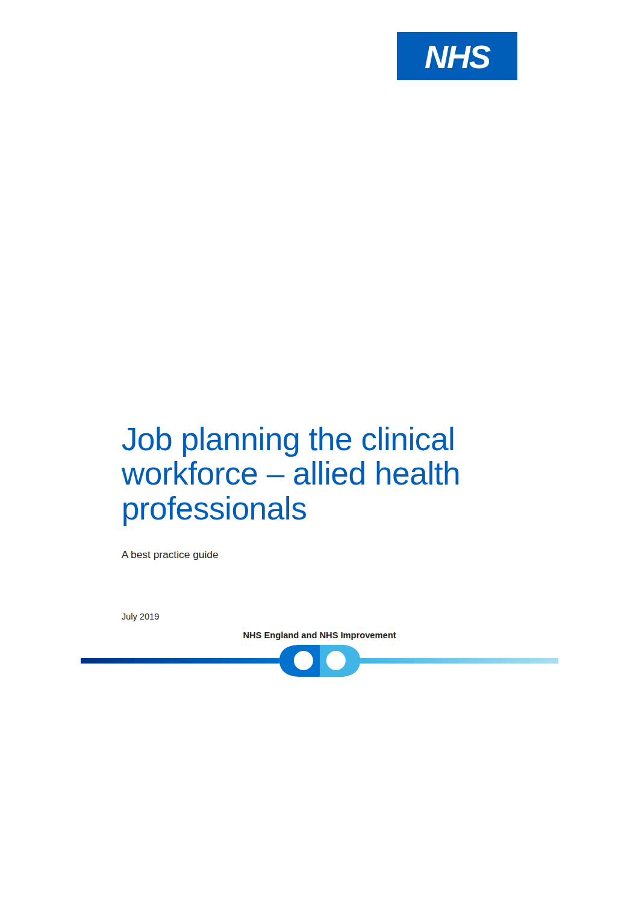NHS
Job planning the clinical
workforce – allied health
professionals
A best practice guide
July 2019
NHS England and NHS Improvement